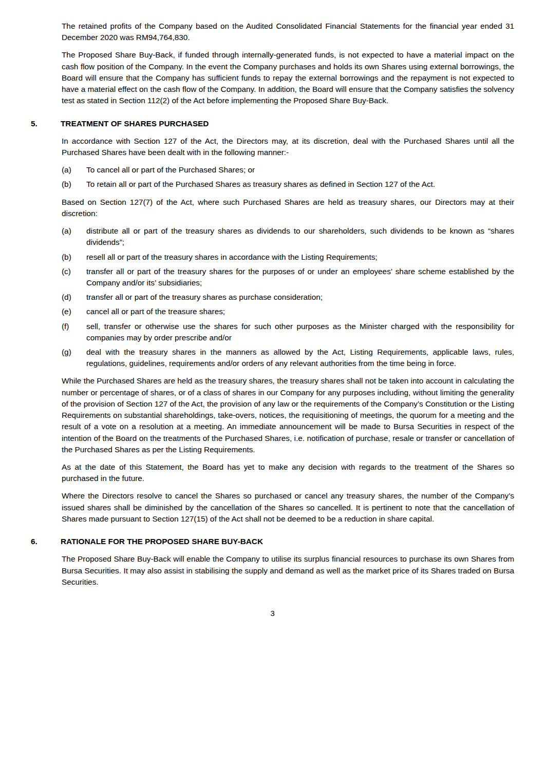The retained profits of the Company based on the Audited Consolidated Financial Statements for the financial year ended 31 December 2020 was RM94,764,830.
The Proposed Share Buy-Back, if funded through internally-generated funds, is not expected to have a material impact on the cash flow position of the Company. In the event the Company purchases and holds its own Shares using external borrowings, the Board will ensure that the Company has sufficient funds to repay the external borrowings and the repayment is not expected to have a material effect on the cash flow of the Company. In addition, the Board will ensure that the Company satisfies the solvency test as stated in Section 112(2) of the Act before implementing the Proposed Share Buy-Back.
5.
TREATMENT OF SHARES PURCHASED
In accordance with Section 127 of the Act, the Directors may, at its discretion, deal with the Purchased Shares until all the Purchased Shares have been dealt with in the following manner:-
(a) To cancel all or part of the Purchased Shares; or
(b) To retain all or part of the Purchased Shares as treasury shares as defined in Section 127 of the Act.
Based on Section 127(7) of the Act, where such Purchased Shares are held as treasury shares, our Directors may at their discretion:
(a) distribute all or part of the treasury shares as dividends to our shareholders, such dividends to be known as “shares dividends”;
(b) resell all or part of the treasury shares in accordance with the Listing Requirements;
(c) transfer all or part of the treasury shares for the purposes of or under an employees’ share scheme established by the Company and/or its’ subsidiaries;
(d) transfer all or part of the treasury shares as purchase consideration;
(e) cancel all or part of the treasure shares;
(f) sell, transfer or otherwise use the shares for such other purposes as the Minister charged with the responsibility for companies may by order prescribe and/or
(g) deal with the treasury shares in the manners as allowed by the Act, Listing Requirements, applicable laws, rules, regulations, guidelines, requirements and/or orders of any relevant authorities from the time being in force.
While the Purchased Shares are held as the treasury shares, the treasury shares shall not be taken into account in calculating the number or percentage of shares, or of a class of shares in our Company for any purposes including, without limiting the generality of the provision of Section 127 of the Act, the provision of any law or the requirements of the Company’s Constitution or the Listing Requirements on substantial shareholdings, take-overs, notices, the requisitioning of meetings, the quorum for a meeting and the result of a vote on a resolution at a meeting. An immediate announcement will be made to Bursa Securities in respect of the intention of the Board on the treatments of the Purchased Shares, i.e. notification of purchase, resale or transfer or cancellation of the Purchased Shares as per the Listing Requirements.
As at the date of this Statement, the Board has yet to make any decision with regards to the treatment of the Shares so purchased in the future.
Where the Directors resolve to cancel the Shares so purchased or cancel any treasury shares, the number of the Company’s issued shares shall be diminished by the cancellation of the Shares so cancelled. It is pertinent to note that the cancellation of Shares made pursuant to Section 127(15) of the Act shall not be deemed to be a reduction in share capital.
6.
RATIONALE FOR THE PROPOSED SHARE BUY-BACK
The Proposed Share Buy-Back will enable the Company to utilise its surplus financial resources to purchase its own Shares from Bursa Securities. It may also assist in stabilising the supply and demand as well as the market price of its Shares traded on Bursa Securities.
3